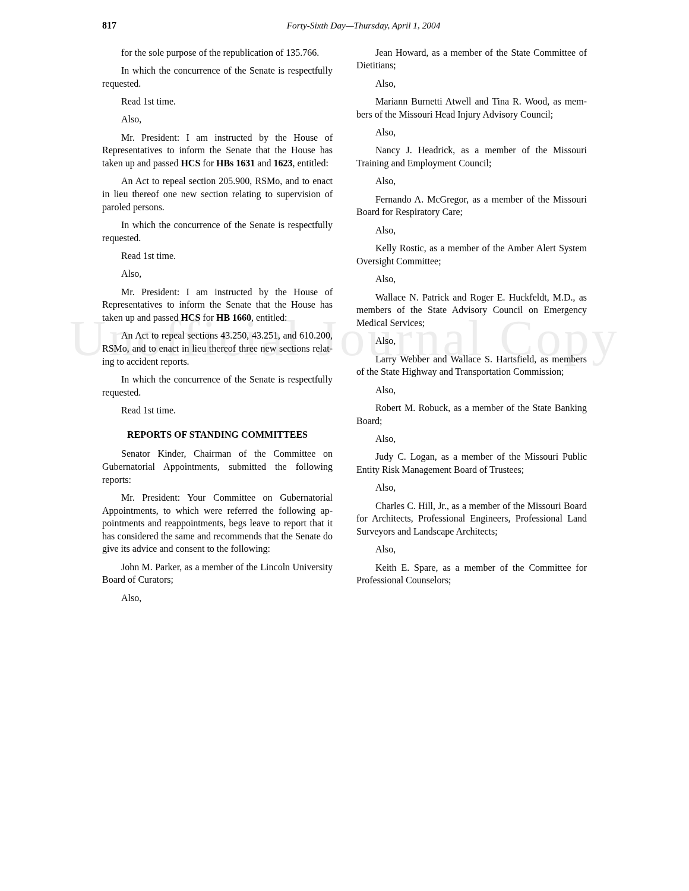Unofficial Journal Copy
817
Forty-Sixth Day—Thursday, April 1, 2004
for the sole purpose of the republication of 135.766.
In which the concurrence of the Senate is respectfully requested.
Read 1st time.
Also,
Mr. President: I am instructed by the House of Representatives to inform the Senate that the House has taken up and passed HCS for HBs 1631 and 1623, entitled:
An Act to repeal section 205.900, RSMo, and to enact in lieu thereof one new section relating to supervision of paroled persons.
In which the concurrence of the Senate is respectfully requested.
Read 1st time.
Also,
Mr. President: I am instructed by the House of Representatives to inform the Senate that the House has taken up and passed HCS for HB 1660, entitled:
An Act to repeal sections 43.250, 43.251, and 610.200, RSMo, and to enact in lieu thereof three new sections relating to accident reports.
In which the concurrence of the Senate is respectfully requested.
Read 1st time.
Reports of Standing Committees
Senator Kinder, Chairman of the Committee on Gubernatorial Appointments, submitted the following reports:
Mr. President: Your Committee on Gubernatorial Appointments, to which were referred the following appointments and reappointments, begs leave to report that it has considered the same and recommends that the Senate do give its advice and consent to the following:
John M. Parker, as a member of the Lincoln University Board of Curators;
Also,
Jean Howard, as a member of the State Committee of Dietitians;
Also,
Mariann Burnetti Atwell and Tina R. Wood, as members of the Missouri Head Injury Advisory Council;
Also,
Nancy J. Headrick, as a member of the Missouri Training and Employment Council;
Also,
Fernando A. McGregor, as a member of the Missouri Board for Respiratory Care;
Also,
Kelly Rostic, as a member of the Amber Alert System Oversight Committee;
Also,
Wallace N. Patrick and Roger E. Huckfeldt, M.D., as members of the State Advisory Council on Emergency Medical Services;
Also,
Larry Webber and Wallace S. Hartsfield, as members of the State Highway and Transportation Commission;
Also,
Robert M. Robuck, as a member of the State Banking Board;
Also,
Judy C. Logan, as a member of the Missouri Public Entity Risk Management Board of Trustees;
Also,
Charles C. Hill, Jr., as a member of the Missouri Board for Architects, Professional Engineers, Professional Land Surveyors and Landscape Architects;
Also,
Keith E. Spare, as a member of the Committee for Professional Counselors;